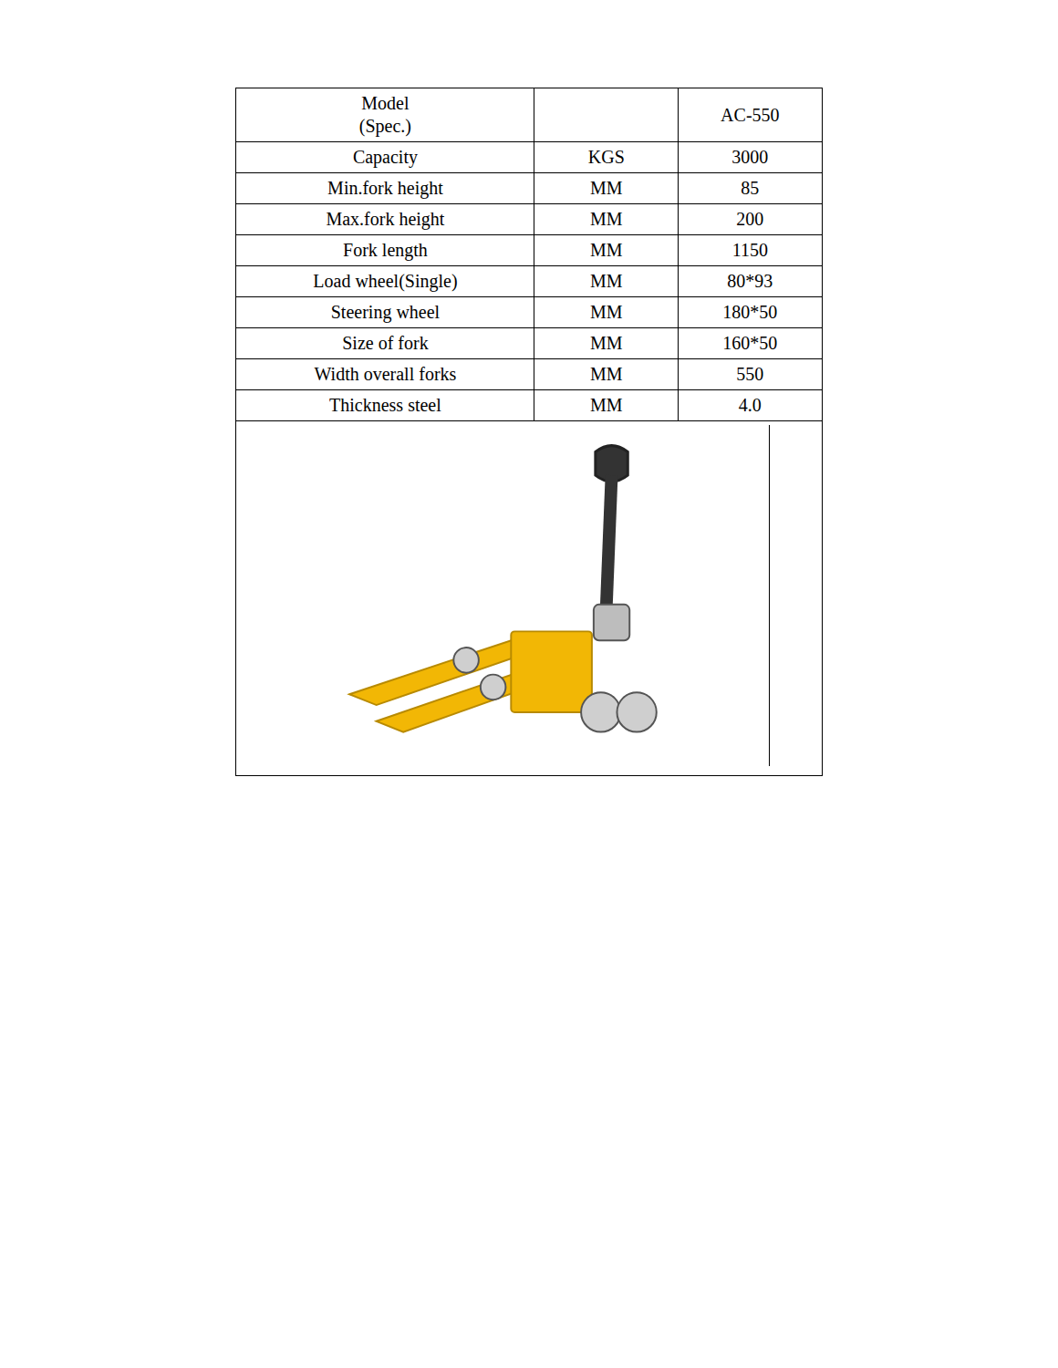| Model (Spec.) | | AC-550 |
| Capacity | KGS | 3000 |
| Min.fork height | MM | 85 |
| Max.fork height | MM | 200 |
| Fork length | MM | 1150 |
| Load wheel(Single) | MM | 80*93 |
| Steering wheel | MM | 180*50 |
| Size of fork | MM | 160*50 |
| Width overall forks | MM | 550 |
| Thickness steel | MM | 4.0 |